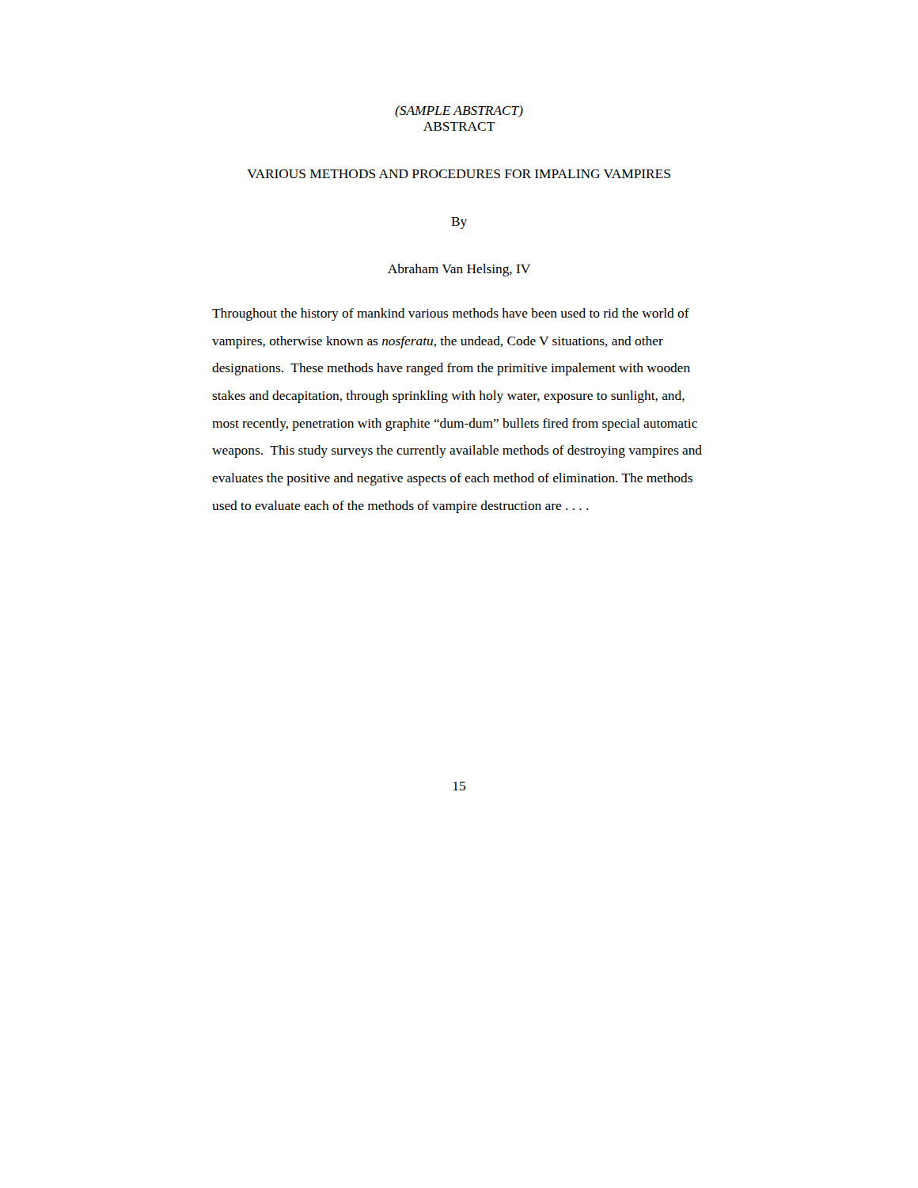(SAMPLE ABSTRACT)
ABSTRACT
VARIOUS METHODS AND PROCEDURES FOR IMPALING VAMPIRES
By
Abraham Van Helsing, IV
Throughout the history of mankind various methods have been used to rid the world of vampires, otherwise known as nosferatu, the undead, Code V situations, and other designations. These methods have ranged from the primitive impalement with wooden stakes and decapitation, through sprinkling with holy water, exposure to sunlight, and, most recently, penetration with graphite “dum-dum” bullets fired from special automatic weapons. This study surveys the currently available methods of destroying vampires and evaluates the positive and negative aspects of each method of elimination. The methods used to evaluate each of the methods of vampire destruction are . . . .
15